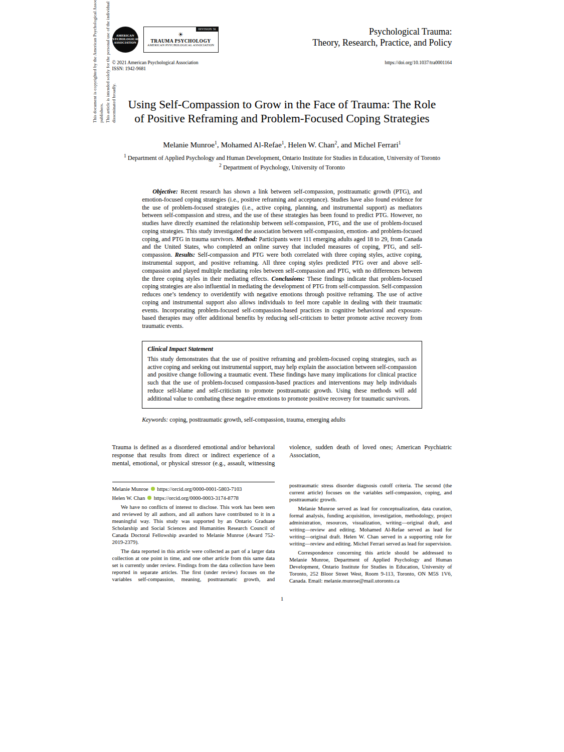This document is copyrighted by the American Psychological Association or one of its allied publishers.
This article is intended solely for the personal use of the individual user and is not to be disseminated broadly.
AMERICAN
PSYCHOLOGICAL
ASSOCIATION
DIVISION 56 ☀ TRAUMA PSYCHOLOGY AMERICAN PSYCHOLOGICAL ASSOCIATION
Psychological Trauma: Theory, Research, Practice, and Policy
© 2021 American Psychological Association
ISSN: 1942-9681
https://doi.org/10.1037/tra0001164
Using Self-Compassion to Grow in the Face of Trauma: The Role of Positive Reframing and Problem-Focused Coping Strategies
Melanie Munroe1, Mohamed Al-Refae1, Helen W. Chan2, and Michel Ferrari1
1 Department of Applied Psychology and Human Development, Ontario Institute for Studies in Education, University of Toronto
2 Department of Psychology, University of Toronto
Objective: Recent research has shown a link between self-compassion, posttraumatic growth (PTG), and emotion-focused coping strategies (i.e., positive reframing and acceptance). Studies have also found evidence for the use of problem-focused strategies (i.e., active coping, planning, and instrumental support) as mediators between self-compassion and stress, and the use of these strategies has been found to predict PTG. However, no studies have directly examined the relationship between self-compassion, PTG, and the use of problem-focused coping strategies. This study investigated the association between self-compassion, emotion- and problem-focused coping, and PTG in trauma survivors. Method: Participants were 111 emerging adults aged 18 to 29, from Canada and the United States, who completed an online survey that included measures of coping, PTG, and self-compassion. Results: Self-compassion and PTG were both correlated with three coping styles, active coping, instrumental support, and positive reframing. All three coping styles predicted PTG over and above self-compassion and played multiple mediating roles between self-compassion and PTG, with no differences between the three coping styles in their mediating effects. Conclusions: These findings indicate that problem-focused coping strategies are also influential in mediating the development of PTG from self-compassion. Self-compassion reduces one’s tendency to overidentify with negative emotions through positive reframing. The use of active coping and instrumental support also allows individuals to feel more capable in dealing with their traumatic events. Incorporating problem-focused self-compassion-based practices in cognitive behavioral and exposure-based therapies may offer additional benefits by reducing self-criticism to better promote active recovery from traumatic events.
Clinical Impact Statement
This study demonstrates that the use of positive reframing and problem-focused coping strategies, such as active coping and seeking out instrumental support, may help explain the association between self-compassion and positive change following a traumatic event. These findings have many implications for clinical practice such that the use of problem-focused compassion-based practices and interventions may help individuals reduce self-blame and self-criticism to promote posttraumatic growth. Using these methods will add additional value to combating these negative emotions to promote positive recovery for traumatic survivors.
Keywords: coping, posttraumatic growth, self-compassion, trauma, emerging adults
Trauma is defined as a disordered emotional and/or behavioral response that results from direct or indirect experience of a mental, emotional, or physical stressor (e.g., assault, witnessing violence, sudden death of loved ones; American Psychiatric Association,
Melanie Munroe https://orcid.org/0000-0001-5803-7103
Helen W. Chan https://orcid.org/0000-0003-3174-8778
We have no conflicts of interest to disclose. This work has been seen and reviewed by all authors, and all authors have contributed to it in a meaningful way. This study was supported by an Ontario Graduate Scholarship and Social Sciences and Humanities Research Council of Canada Doctoral Fellowship awarded to Melanie Munroe (Award 752-2019-2379).
The data reported in this article were collected as part of a larger data collection at one point in time, and one other article from this same data set is currently under review. Findings from the data collection have been reported in separate articles. The first (under review) focuses on the variables self-compassion, meaning, posttraumatic growth, and posttraumatic stress disorder diagnosis cutoff criteria. The second (the current article) focuses on the variables self-compassion, coping, and posttraumatic growth.
Melanie Munroe served as lead for conceptualization, data curation, formal analysis, funding acquisition, investigation, methodology, project administration, resources, visualization, writing—original draft, and writing—review and editing. Mohamed Al-Refae served as lead for writing—original draft. Helen W. Chan served in a supporting role for writing—review and editing. Michel Ferrari served as lead for supervision.
Correspondence concerning this article should be addressed to Melanie Munroe, Department of Applied Psychology and Human Development, Ontario Institute for Studies in Education, University of Toronto, 252 Bloor Street West, Room 9-113, Toronto, ON M5S 1V6, Canada. Email: melanie.munroe@mail.utoronto.ca
1